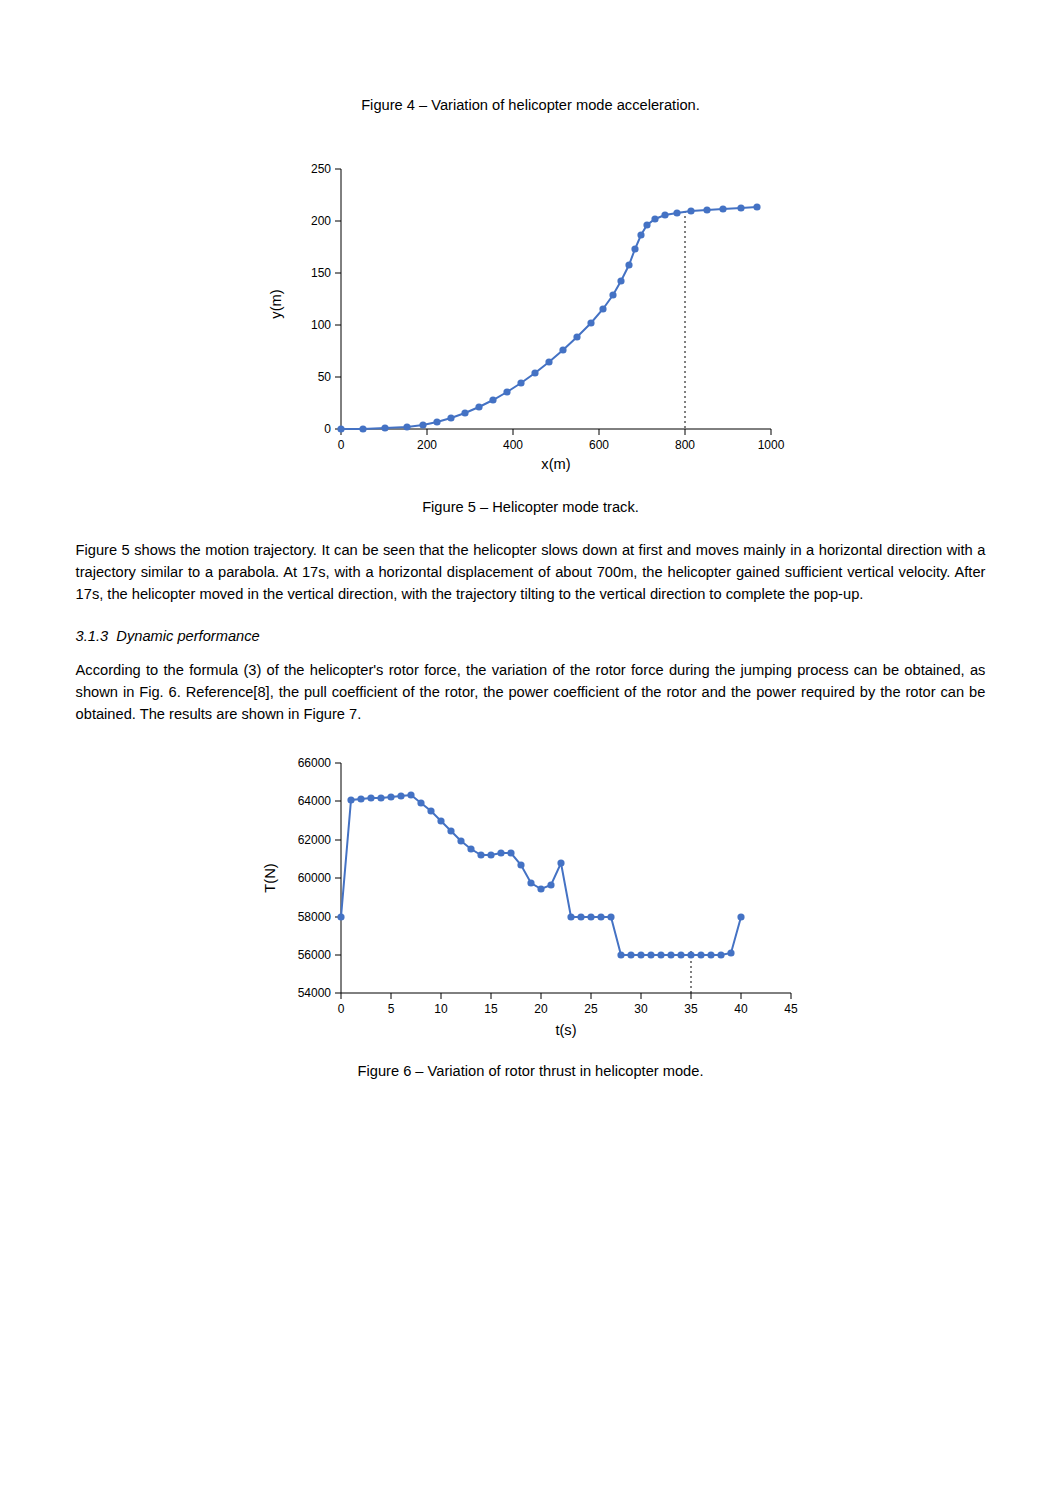Figure 4 – Variation of helicopter mode acceleration.
0 50 100 150 200 250 0 200 400 600 800 1000 y(m) x(m)
Figure 5 – Helicopter mode track.
Figure 5 shows the motion trajectory. It can be seen that the helicopter slows down at first and moves mainly in a horizontal direction with a trajectory similar to a parabola. At 17s, with a horizontal displacement of about 700m, the helicopter gained sufficient vertical velocity. After 17s, the helicopter moved in the vertical direction, with the trajectory tilting to the vertical direction to complete the pop-up.
3.1.3 Dynamic performance
According to the formula (3) of the helicopter's rotor force, the variation of the rotor force during the jumping process can be obtained, as shown in Fig. 6. Reference[8], the pull coefficient of the rotor, the power coefficient of the rotor and the power required by the rotor can be obtained. The results are shown in Figure 7.
54000 56000 58000 60000 62000 64000 66000 0 5 10 15 20 25 30 35 40 45 T(N) t(s)
Figure 6 – Variation of rotor thrust in helicopter mode.